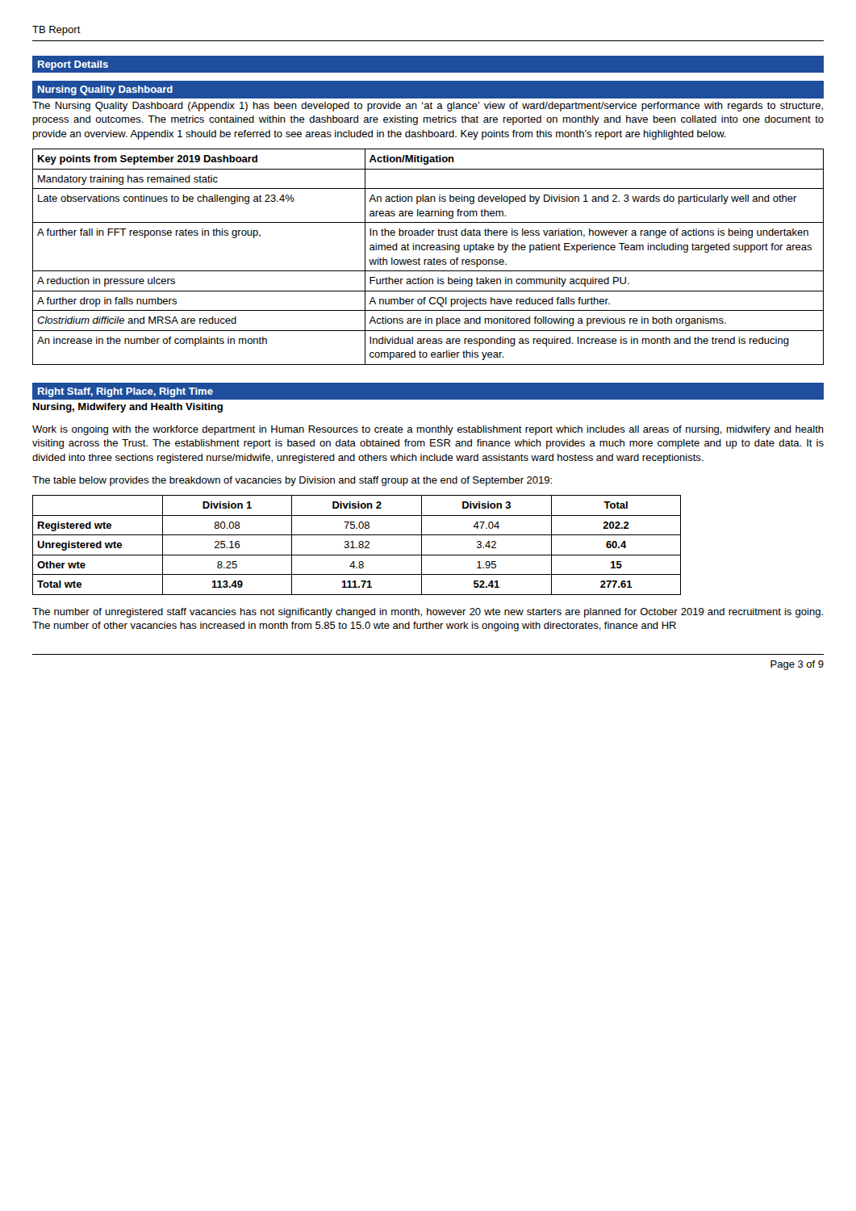TB Report
Report Details
Nursing Quality Dashboard
The Nursing Quality Dashboard (Appendix 1) has been developed to provide an ‘at a glance’ view of ward/department/service performance with regards to structure, process and outcomes. The metrics contained within the dashboard are existing metrics that are reported on monthly and have been collated into one document to provide an overview. Appendix 1 should be referred to see areas included in the dashboard. Key points from this month’s report are highlighted below.
| Key points from September 2019 Dashboard | Action/Mitigation |
| --- | --- |
| Mandatory training has remained static | |
| Late observations continues to be challenging at 23.4% | An action plan is being developed by Division 1 and 2. 3 wards do particularly well and other areas are learning from them. |
| A further fall in FFT response rates in this group, | In the broader trust data there is less variation, however a range of actions is being undertaken aimed at increasing uptake by the patient Experience Team including targeted support for areas with lowest rates of response. |
| A reduction in pressure ulcers | Further action is being taken in community acquired PU. |
| A further drop in falls numbers | A number of CQI projects have reduced falls further. |
| Clostridium difficile and MRSA are reduced | Actions are in place and monitored following a previous re in both organisms. |
| An increase in the number of complaints in month | Individual areas are responding as required. Increase is in month and the trend is reducing compared to earlier this year. |
Right Staff, Right Place, Right Time
Nursing, Midwifery and Health Visiting
Work is ongoing with the workforce department in Human Resources to create a monthly establishment report which includes all areas of nursing, midwifery and health visiting across the Trust. The establishment report is based on data obtained from ESR and finance which provides a much more complete and up to date data. It is divided into three sections registered nurse/midwife, unregistered and others which include ward assistants ward hostess and ward receptionists.
The table below provides the breakdown of vacancies by Division and staff group at the end of September 2019:
| | Division 1 | Division 2 | Division 3 | Total |
| --- | --- | --- | --- | --- |
| Registered wte | 80.08 | 75.08 | 47.04 | 202.2 |
| Unregistered wte | 25.16 | 31.82 | 3.42 | 60.4 |
| Other wte | 8.25 | 4.8 | 1.95 | 15 |
| Total wte | 113.49 | 111.71 | 52.41 | 277.61 |
The number of unregistered staff vacancies has not significantly changed in month, however 20 wte new starters are planned for October 2019 and recruitment is going. The number of other vacancies has increased in month from 5.85 to 15.0 wte and further work is ongoing with directorates, finance and HR
Page 3 of 9